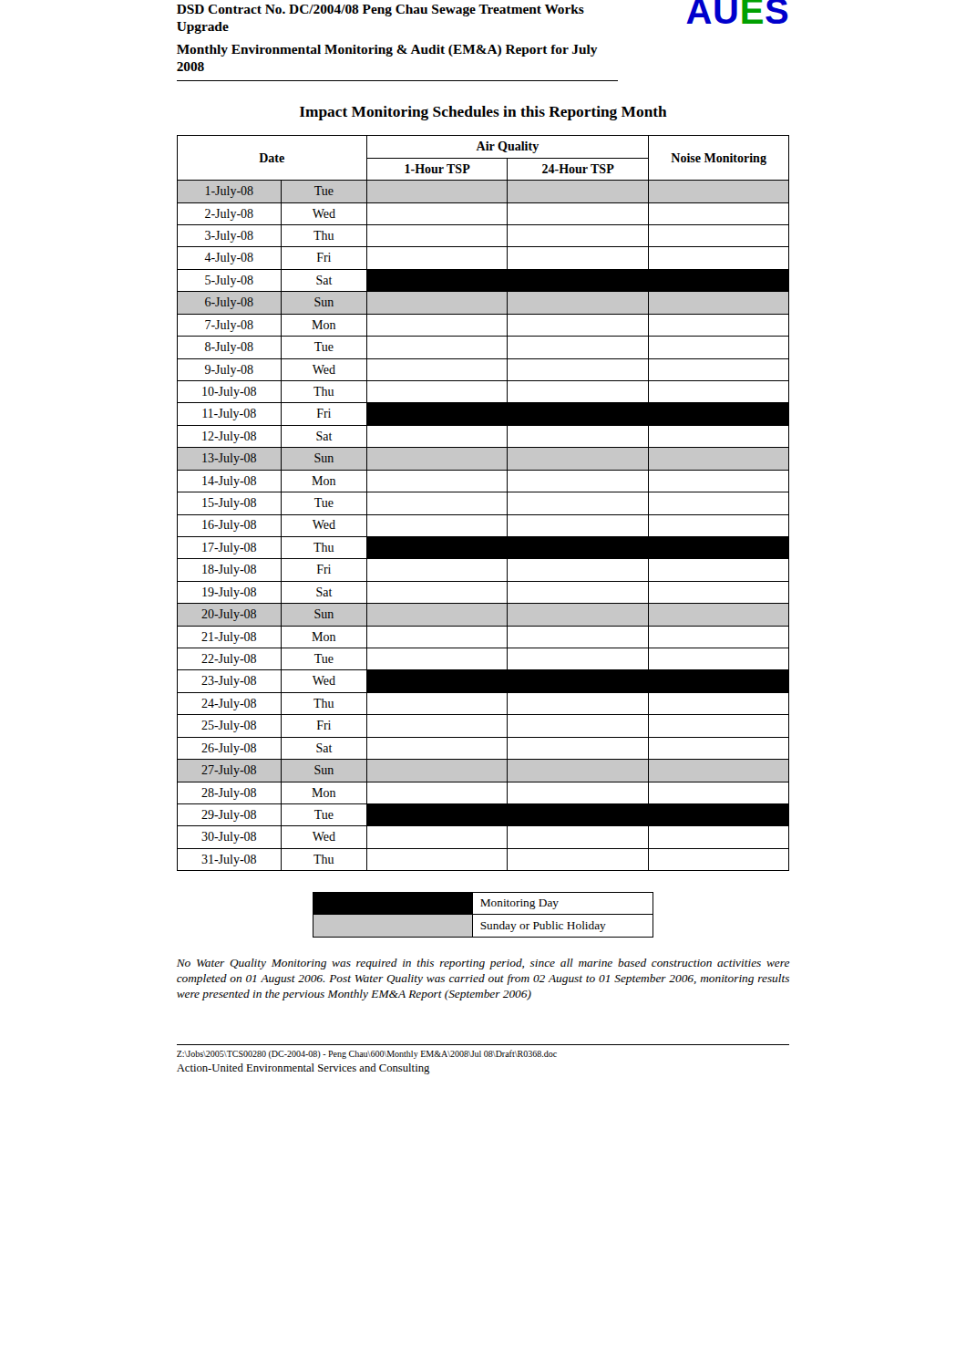AUES
DSD Contract No. DC/2004/08 Peng Chau Sewage Treatment Works Upgrade
Monthly Environmental Monitoring & Audit (EM&A) Report for July 2008
Impact Monitoring Schedules in this Reporting Month
| Date | Air Quality | Noise Monitoring |
| --- | --- | --- |
| 1-Hour TSP | 24-Hour TSP |
| 1-July-08 | Tue | | | |
| 2-July-08 | Wed | | | |
| 3-July-08 | Thu | | | |
| 4-July-08 | Fri | | | |
| 5-July-08 | Sat | | | |
| 6-July-08 | Sun | | | |
| 7-July-08 | Mon | | | |
| 8-July-08 | Tue | | | |
| 9-July-08 | Wed | | | |
| 10-July-08 | Thu | | | |
| 11-July-08 | Fri | | | |
| 12-July-08 | Sat | | | |
| 13-July-08 | Sun | | | |
| 14-July-08 | Mon | | | |
| 15-July-08 | Tue | | | |
| 16-July-08 | Wed | | | |
| 17-July-08 | Thu | | | |
| 18-July-08 | Fri | | | |
| 19-July-08 | Sat | | | |
| 20-July-08 | Sun | | | |
| 21-July-08 | Mon | | | |
| 22-July-08 | Tue | | | |
| 23-July-08 | Wed | | | |
| 24-July-08 | Thu | | | |
| 25-July-08 | Fri | | | |
| 26-July-08 | Sat | | | |
| 27-July-08 | Sun | | | |
| 28-July-08 | Mon | | | |
| 29-July-08 | Tue | | | |
| 30-July-08 | Wed | | | |
| 31-July-08 | Thu | | | |
| | Monitoring Day |
| | Sunday or Public Holiday |
No Water Quality Monitoring was required in this reporting period, since all marine based construction activities were completed on 01 August 2006. Post Water Quality was carried out from 02 August to 01 September 2006, monitoring results were presented in the pervious Monthly EM&A Report (September 2006)
Z:\Jobs\2005\TCS00280 (DC-2004-08) - Peng Chau\600\Monthly EM&A\2008\Jul 08\Draft\R0368.doc
Action-United Environmental Services and Consulting